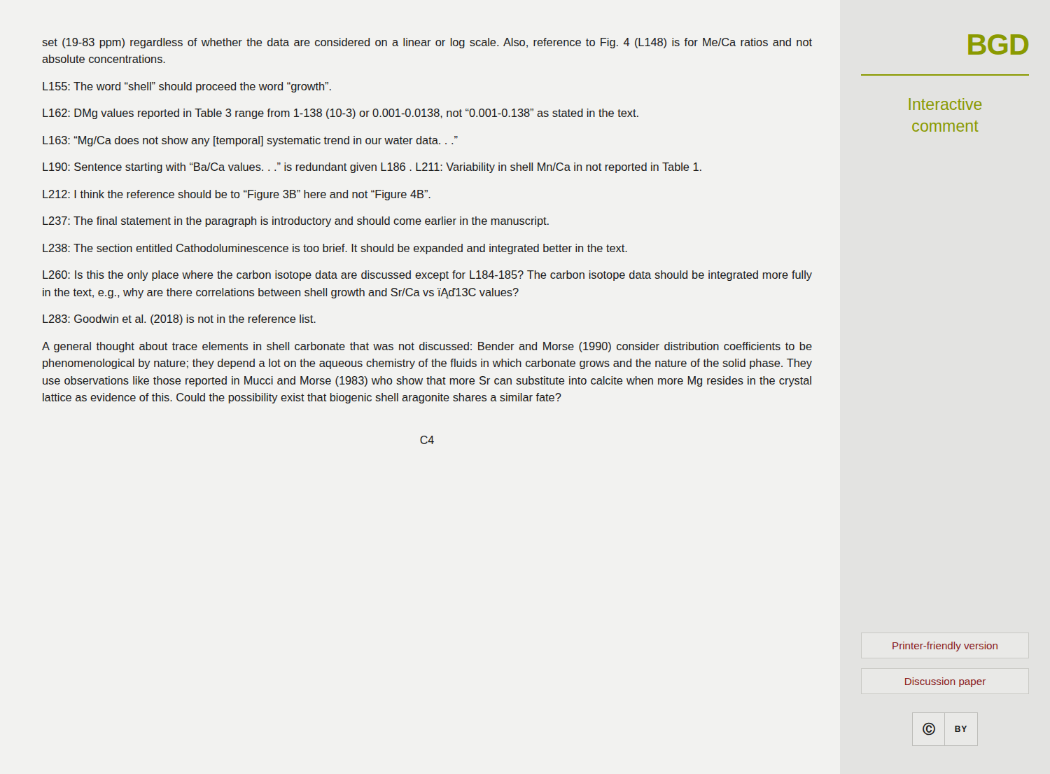set (19-83 ppm) regardless of whether the data are considered on a linear or log scale. Also, reference to Fig. 4 (L148) is for Me/Ca ratios and not absolute concentrations.
L155: The word “shell” should proceed the word “growth”.
L162: DMg values reported in Table 3 range from 1-138 (10-3) or 0.001-0.0138, not “0.001-0.138” as stated in the text.
L163: “Mg/Ca does not show any [temporal] systematic trend in our water data. . .”
L190: Sentence starting with “Ba/Ca values. . .” is redundant given L186 . L211: Variability in shell Mn/Ca in not reported in Table 1.
L212: I think the reference should be to “Figure 3B” here and not “Figure 4B”.
L237: The final statement in the paragraph is introductory and should come earlier in the manuscript.
L238: The section entitled Cathodoluminescence is too brief. It should be expanded and integrated better in the text.
L260: Is this the only place where the carbon isotope data are discussed except for L184-185? The carbon isotope data should be integrated more fully in the text, e.g., why are there correlations between shell growth and Sr/Ca vs ïĄď13C values?
L283: Goodwin et al. (2018) is not in the reference list.
A general thought about trace elements in shell carbonate that was not discussed: Bender and Morse (1990) consider distribution coefficients to be phenomenological by nature; they depend a lot on the aqueous chemistry of the fluids in which carbonate grows and the nature of the solid phase. They use observations like those reported in Mucci and Morse (1983) who show that more Sr can substitute into calcite when more Mg resides in the crystal lattice as evidence of this. Could the possibility exist that biogenic shell aragonite shares a similar fate?
C4
BGD
Interactive
comment
Printer-friendly version Discussion paper
Ⓒ BY